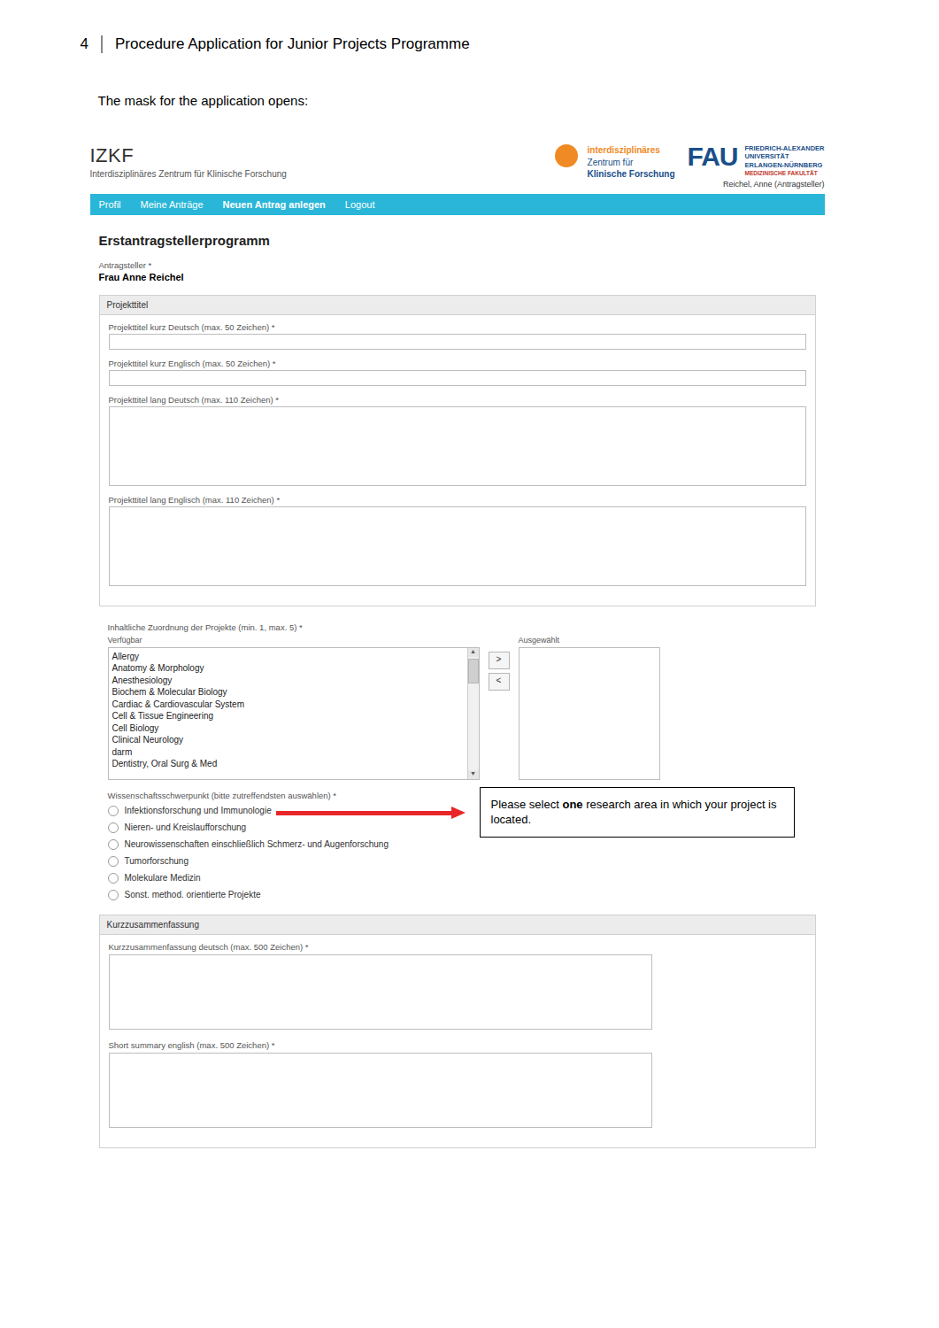4 Procedure Application for Junior Projects Programme
The mask for the application opens:
IZKF
Interdisziplinäres Zentrum für Klinische Forschung
interdisziplinäres
Zentrum für
Klinische Forschung
FAU
FRIEDRICH-ALEXANDER
UNIVERSITÄT
ERLANGEN-NÜRNBERG
MEDIZINISCHE FAKULTÄT
Reichel, Anne (Antragsteller)
Profil Meine Anträge Neuen Antrag anlegen Logout
Erstantragstellerprogramm
Antragsteller *
Frau Anne Reichel
Projekttitel
Projekttitel kurz Deutsch (max. 50 Zeichen) *
Projekttitel kurz Englisch (max. 50 Zeichen) *
Projekttitel lang Deutsch (max. 110 Zeichen) *
Projekttitel lang Englisch (max. 110 Zeichen) *
Inhaltliche Zuordnung der Projekte (min. 1, max. 5) *
Verfügbar
Allergy
Anatomy & Morphology
Anesthesiology
Biochem & Molecular Biology
Cardiac & Cardiovascular System
Cell & Tissue Engineering
Cell Biology
Clinical Neurology
darm
Dentistry, Oral Surg & Med
▲
▼
>
<
Ausgewählt
Wissenschaftsschwerpunkt (bitte zutreffendsten auswählen) *
Infektionsforschung und Immunologie
Nieren- und Kreislaufforschung
Neurowissenschaften einschließlich Schmerz- und Augenforschung
Tumorforschung
Molekulare Medizin
Sonst. method. orientierte Projekte
Please select one research area in which your project is located.
Kurzzusammenfassung
Kurzzusammenfassung deutsch (max. 500 Zeichen) *
Short summary english (max. 500 Zeichen) *